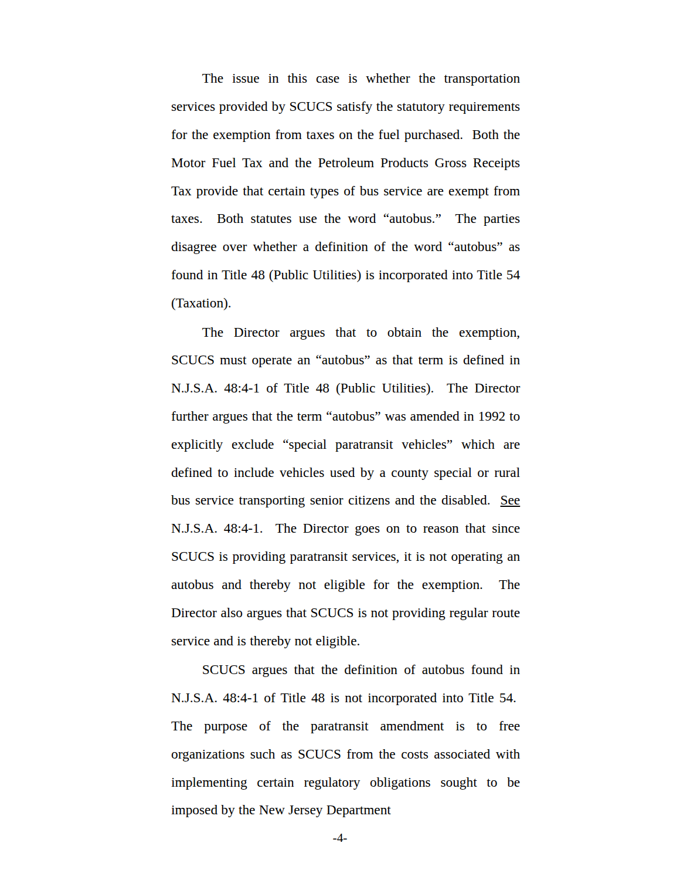The issue in this case is whether the transportation services provided by SCUCS satisfy the statutory requirements for the exemption from taxes on the fuel purchased. Both the Motor Fuel Tax and the Petroleum Products Gross Receipts Tax provide that certain types of bus service are exempt from taxes. Both statutes use the word “autobus.” The parties disagree over whether a definition of the word “autobus” as found in Title 48 (Public Utilities) is incorporated into Title 54 (Taxation).
The Director argues that to obtain the exemption, SCUCS must operate an “autobus” as that term is defined in N.J.S.A. 48:4-1 of Title 48 (Public Utilities). The Director further argues that the term “autobus” was amended in 1992 to explicitly exclude “special paratransit vehicles” which are defined to include vehicles used by a county special or rural bus service transporting senior citizens and the disabled. See N.J.S.A. 48:4-1. The Director goes on to reason that since SCUCS is providing paratransit services, it is not operating an autobus and thereby not eligible for the exemption. The Director also argues that SCUCS is not providing regular route service and is thereby not eligible.
SCUCS argues that the definition of autobus found in N.J.S.A. 48:4-1 of Title 48 is not incorporated into Title 54. The purpose of the paratransit amendment is to free organizations such as SCUCS from the costs associated with implementing certain regulatory obligations sought to be imposed by the New Jersey Department
-4-